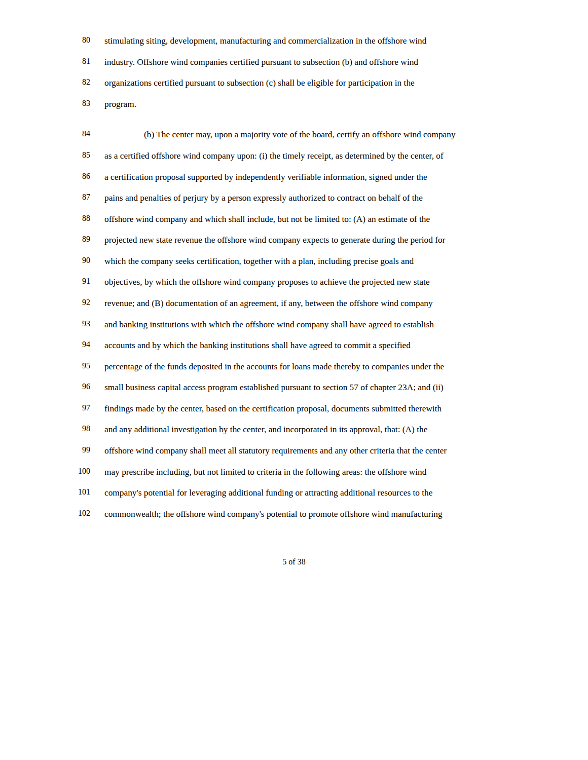80
stimulating siting, development, manufacturing and commercialization in the offshore wind
81
industry. Offshore wind companies certified pursuant to subsection (b) and offshore wind
82
organizations certified pursuant to subsection (c) shall be eligible for participation in the
83
program.
84
(b) The center may, upon a majority vote of the board, certify an offshore wind company
85
as a certified offshore wind company upon: (i) the timely receipt, as determined by the center, of
86
a certification proposal supported by independently verifiable information, signed under the
87
pains and penalties of perjury by a person expressly authorized to contract on behalf of the
88
offshore wind company and which shall include, but not be limited to: (A) an estimate of the
89
projected new state revenue the offshore wind company expects to generate during the period for
90
which the company seeks certification, together with a plan, including precise goals and
91
objectives, by which the offshore wind company proposes to achieve the projected new state
92
revenue; and (B) documentation of an agreement, if any, between the offshore wind company
93
and banking institutions with which the offshore wind company shall have agreed to establish
94
accounts and by which the banking institutions shall have agreed to commit a specified
95
percentage of the funds deposited in the accounts for loans made thereby to companies under the
96
small business capital access program established pursuant to section 57 of chapter 23A; and (ii)
97
findings made by the center, based on the certification proposal, documents submitted therewith
98
and any additional investigation by the center, and incorporated in its approval, that: (A) the
99
offshore wind company shall meet all statutory requirements and any other criteria that the center
100
may prescribe including, but not limited to criteria in the following areas: the offshore wind
101
company's potential for leveraging additional funding or attracting additional resources to the
102
commonwealth; the offshore wind company's potential to promote offshore wind manufacturing
5 of 38